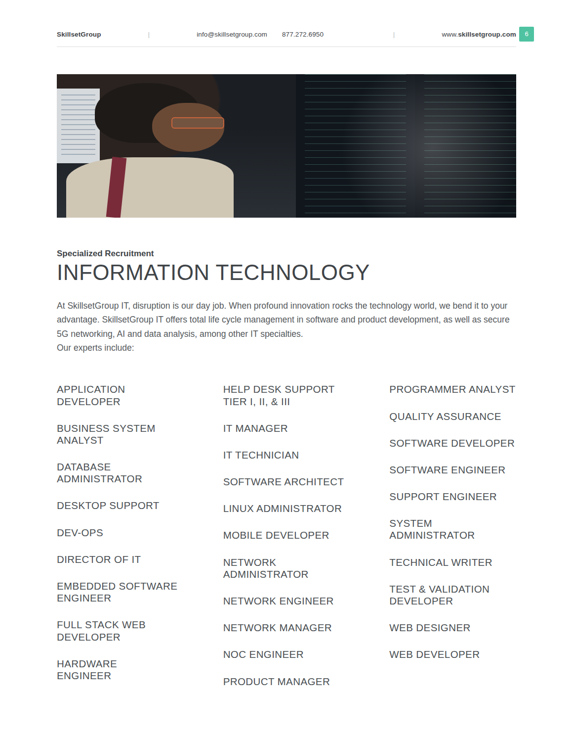SkillsetGroup
|
info@skillsetgroup.com 877.272.6950
|
www.skillsetgroup.com
6
Specialized Recruitment
INFORMATION TECHNOLOGY
At SkillsetGroup IT, disruption is our day job. When profound innovation rocks the technology world, we bend it to your advantage. SkillsetGroup IT offers total life cycle management in software and product development, as well as secure 5G networking, AI and data analysis, among other IT specialties.
Our experts include:
APPLICATION DEVELOPER
BUSINESS SYSTEM
ANALYST
DATABASE
ADMINISTRATOR
DESKTOP SUPPORT
DEV-OPS
DIRECTOR OF IT
EMBEDDED SOFTWARE
ENGINEER
FULL STACK WEB
DEVELOPER
HARDWARE
ENGINEER
HELP DESK SUPPORT
TIER I, II, & III
IT MANAGER
IT TECHNICIAN
SOFTWARE ARCHITECT
LINUX ADMINISTRATOR
MOBILE DEVELOPER
NETWORK ADMINISTRATOR
NETWORK ENGINEER
NETWORK MANAGER
NOC ENGINEER
PRODUCT MANAGER
PROGRAMMER ANALYST
QUALITY ASSURANCE
SOFTWARE DEVELOPER
SOFTWARE ENGINEER
SUPPORT ENGINEER
SYSTEM ADMINISTRATOR
TECHNICAL WRITER
TEST & VALIDATION
DEVELOPER
WEB DESIGNER
WEB DEVELOPER